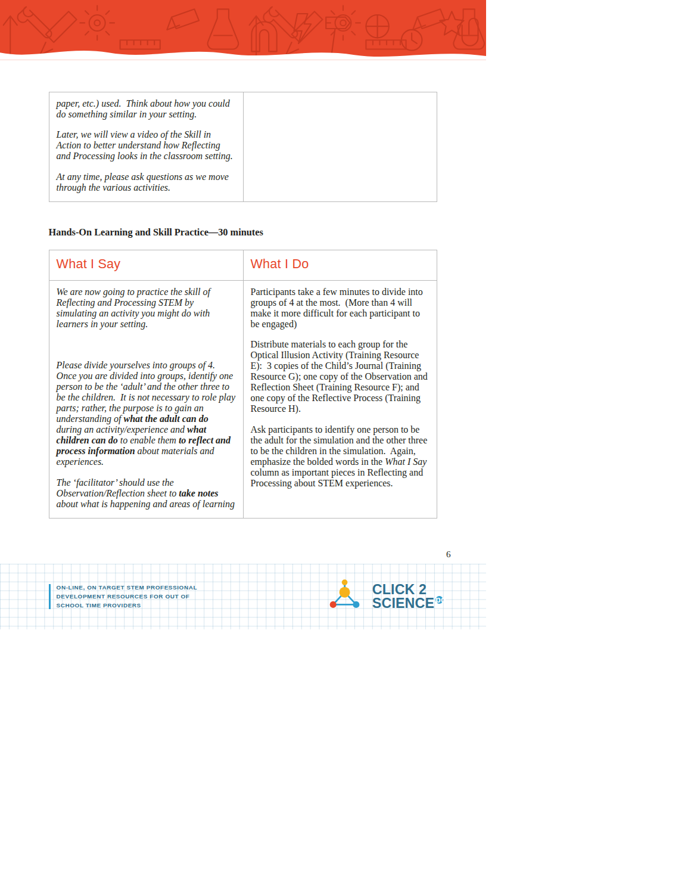| paper, etc.) used. Think about how you could do something similar in your setting. Later, we will view a video of the Skill in Action to better understand how Reflecting and Processing looks in the classroom setting. At any time, please ask questions as we move through the various activities. | |
Hands-On Learning and Skill Practice—30 minutes
| What I Say | What I Do |
| --- | --- |
| We are now going to practice the skill of Reflecting and Processing STEM by simulating an activity you might do with learners in your setting. Please divide yourselves into groups of 4. Once you are divided into groups, identify one person to be the ‘adult’ and the other three to be the children. It is not necessary to role play parts; rather, the purpose is to gain an understanding of what the adult can do during an activity/experience and what children can do to enable them to reflect and process information about materials and experiences. The ‘facilitator’ should use the Observation/Reflection sheet to take notes about what is happening and areas of learning | Participants take a few minutes to divide into groups of 4 at the most. (More than 4 will make it more difficult for each participant to be engaged) Distribute materials to each group for the Optical Illusion Activity (Training Resource E): 3 copies of the Child’s Journal (Training Resource G); one copy of the Observation and Reflection Sheet (Training Resource F); and one copy of the Reflective Process (Training Resource H). Ask participants to identify one person to be the adult for the simulation and the other three to be the children in the simulation. Again, emphasize the bolded words in the What I Say column as important pieces in Reflecting and Processing about STEM experiences. |
6
On-line, On Target STEM Professional
Development Resources for Out of
School Time Providers
CLICK 2 SCIENCEpd